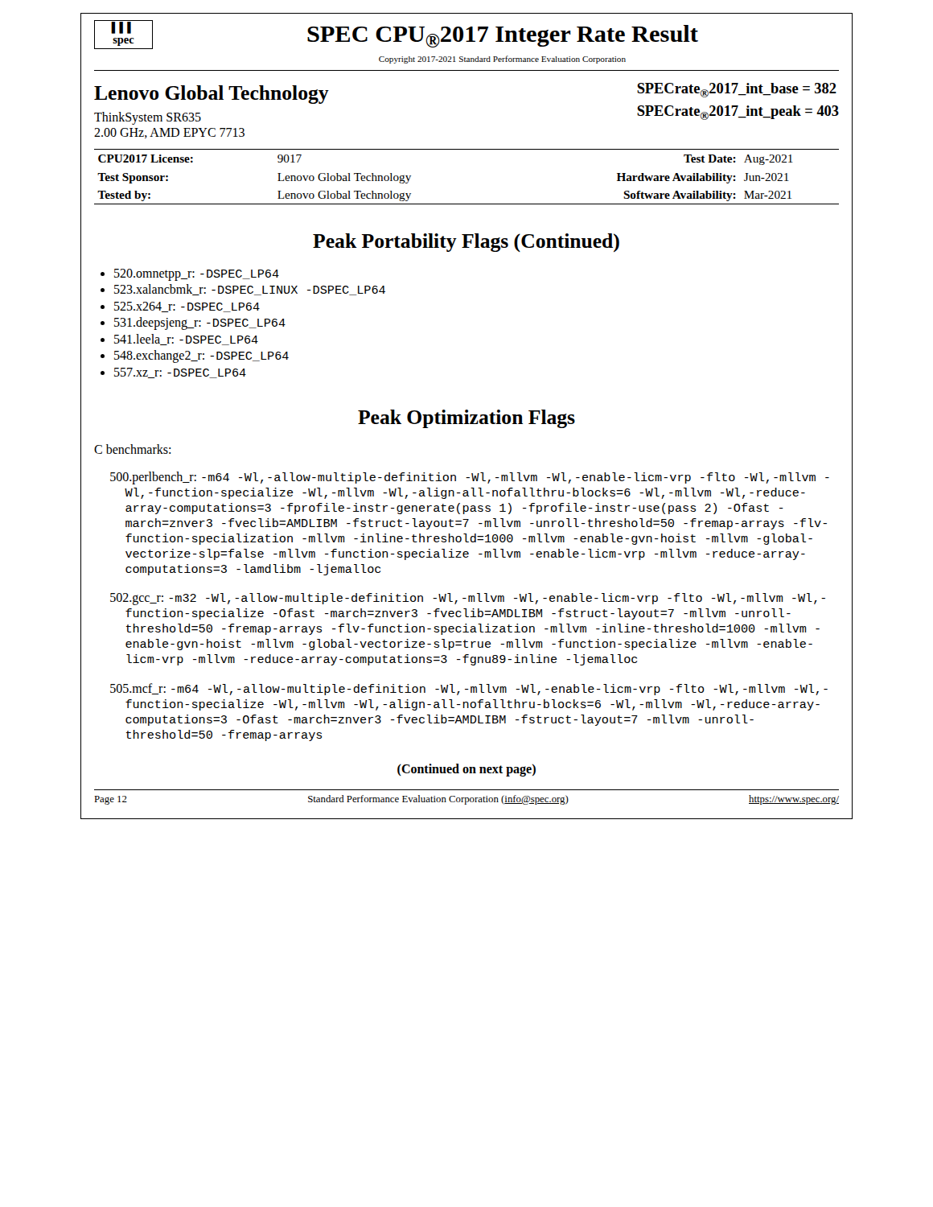▌▌▌
spec
SPEC CPU®2017 Integer Rate Result
Copyright 2017-2021 Standard Performance Evaluation Corporation
Lenovo Global Technology
ThinkSystem SR635
2.00 GHz, AMD EPYC 7713
SPECrate®2017_int_base = 382
SPECrate®2017_int_peak = 403
| CPU2017 License: | 9017 | Test Date: | Aug-2021 |
| Test Sponsor: | Lenovo Global Technology | Hardware Availability: | Jun-2021 |
| Tested by: | Lenovo Global Technology | Software Availability: | Mar-2021 |
Peak Portability Flags (Continued)
520.omnetpp_r: -DSPEC_LP64
523.xalancbmk_r: -DSPEC_LINUX -DSPEC_LP64
525.x264_r: -DSPEC_LP64
531.deepsjeng_r: -DSPEC_LP64
541.leela_r: -DSPEC_LP64
548.exchange2_r: -DSPEC_LP64
557.xz_r: -DSPEC_LP64
Peak Optimization Flags
C benchmarks:
500.perlbench_r: -m64 -Wl,-allow-multiple-definition -Wl,-mllvm -Wl,-enable-licm-vrp -flto -Wl,-mllvm -Wl,-function-specialize -Wl,-mllvm -Wl,-align-all-nofallthru-blocks=6 -Wl,-mllvm -Wl,-reduce-array-computations=3 -fprofile-instr-generate(pass 1) -fprofile-instr-use(pass 2) -Ofast -march=znver3 -fveclib=AMDLIBM -fstruct-layout=7 -mllvm -unroll-threshold=50 -fremap-arrays -flv-function-specialization -mllvm -inline-threshold=1000 -mllvm -enable-gvn-hoist -mllvm -global-vectorize-slp=false -mllvm -function-specialize -mllvm -enable-licm-vrp -mllvm -reduce-array-computations=3 -lamdlibm -ljemalloc
502.gcc_r: -m32 -Wl,-allow-multiple-definition -Wl,-mllvm -Wl,-enable-licm-vrp -flto -Wl,-mllvm -Wl,-function-specialize -Ofast -march=znver3 -fveclib=AMDLIBM -fstruct-layout=7 -mllvm -unroll-threshold=50 -fremap-arrays -flv-function-specialization -mllvm -inline-threshold=1000 -mllvm -enable-gvn-hoist -mllvm -global-vectorize-slp=true -mllvm -function-specialize -mllvm -enable-licm-vrp -mllvm -reduce-array-computations=3 -fgnu89-inline -ljemalloc
505.mcf_r: -m64 -Wl,-allow-multiple-definition -Wl,-mllvm -Wl,-enable-licm-vrp -flto -Wl,-mllvm -Wl,-function-specialize -Wl,-mllvm -Wl,-align-all-nofallthru-blocks=6 -Wl,-mllvm -Wl,-reduce-array-computations=3 -Ofast -march=znver3 -fveclib=AMDLIBM -fstruct-layout=7 -mllvm -unroll-threshold=50 -fremap-arrays
(Continued on next page)
Page 12 Standard Performance Evaluation Corporation (info@spec.org) https://www.spec.org/